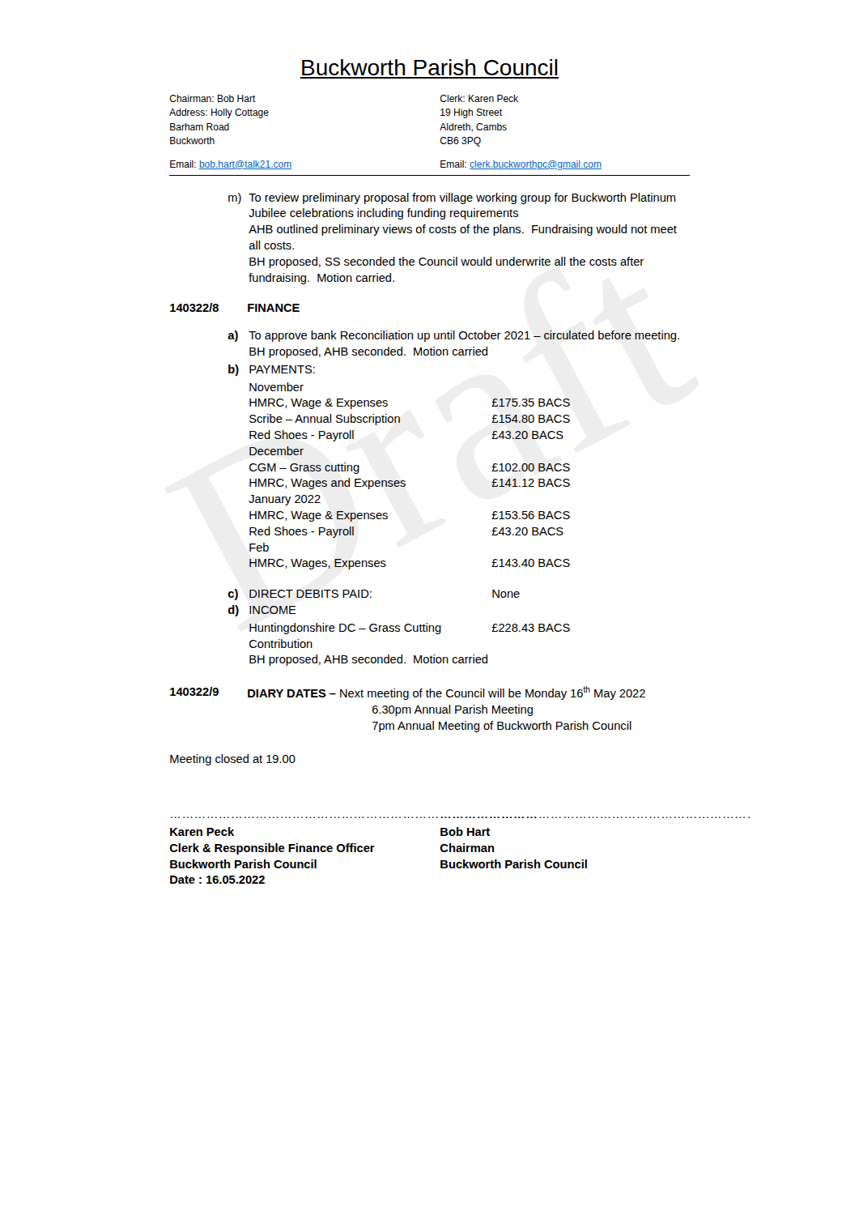Draft
Buckworth Parish Council
Chairman: Bob Hart
Address: Holly Cottage
Barham Road
Buckworth
Clerk: Karen Peck
19 High Street
Aldreth, Cambs
CB6 3PQ
Email: bob.hart@talk21.com
Email: clerk.buckworthpc@gmail.com
m)
To review preliminary proposal from village working group for Buckworth Platinum Jubilee celebrations including funding requirements
AHB outlined preliminary views of costs of the plans. Fundraising would not meet all costs.
BH proposed, SS seconded the Council would underwrite all the costs after fundraising. Motion carried.
140322/8
FINANCE
a)
To approve bank Reconciliation up until October 2021 – circulated before meeting.
BH proposed, AHB seconded. Motion carried
b)
PAYMENTS:
November
HMRC, Wage & Expenses
£175.35 BACS
Scribe – Annual Subscription
£154.80 BACS
Red Shoes - Payroll
£43.20 BACS
December
CGM – Grass cutting
£102.00 BACS
HMRC, Wages and Expenses
£141.12 BACS
January 2022
HMRC, Wage & Expenses
£153.56 BACS
Red Shoes - Payroll
£43.20 BACS
Feb
HMRC, Wages, Expenses
£143.40 BACS
c)
DIRECT DEBITS PAID:
None
d)
INCOME
Huntingdonshire DC – Grass Cutting Contribution
£228.43 BACS
BH proposed, AHB seconded. Motion carried
140322/9
DIARY DATES – Next meeting of the Council will be Monday 16th May 2022
6.30pm Annual Parish Meeting
7pm Annual Meeting of Buckworth Parish Council
Meeting closed at 19.00
………………………………………………………………………………
Karen Peck Clerk & Responsible Finance Officer Buckworth Parish Council Date : 16.05.2022
………………………………………………………………………………
Bob Hart Chairman Buckworth Parish Council